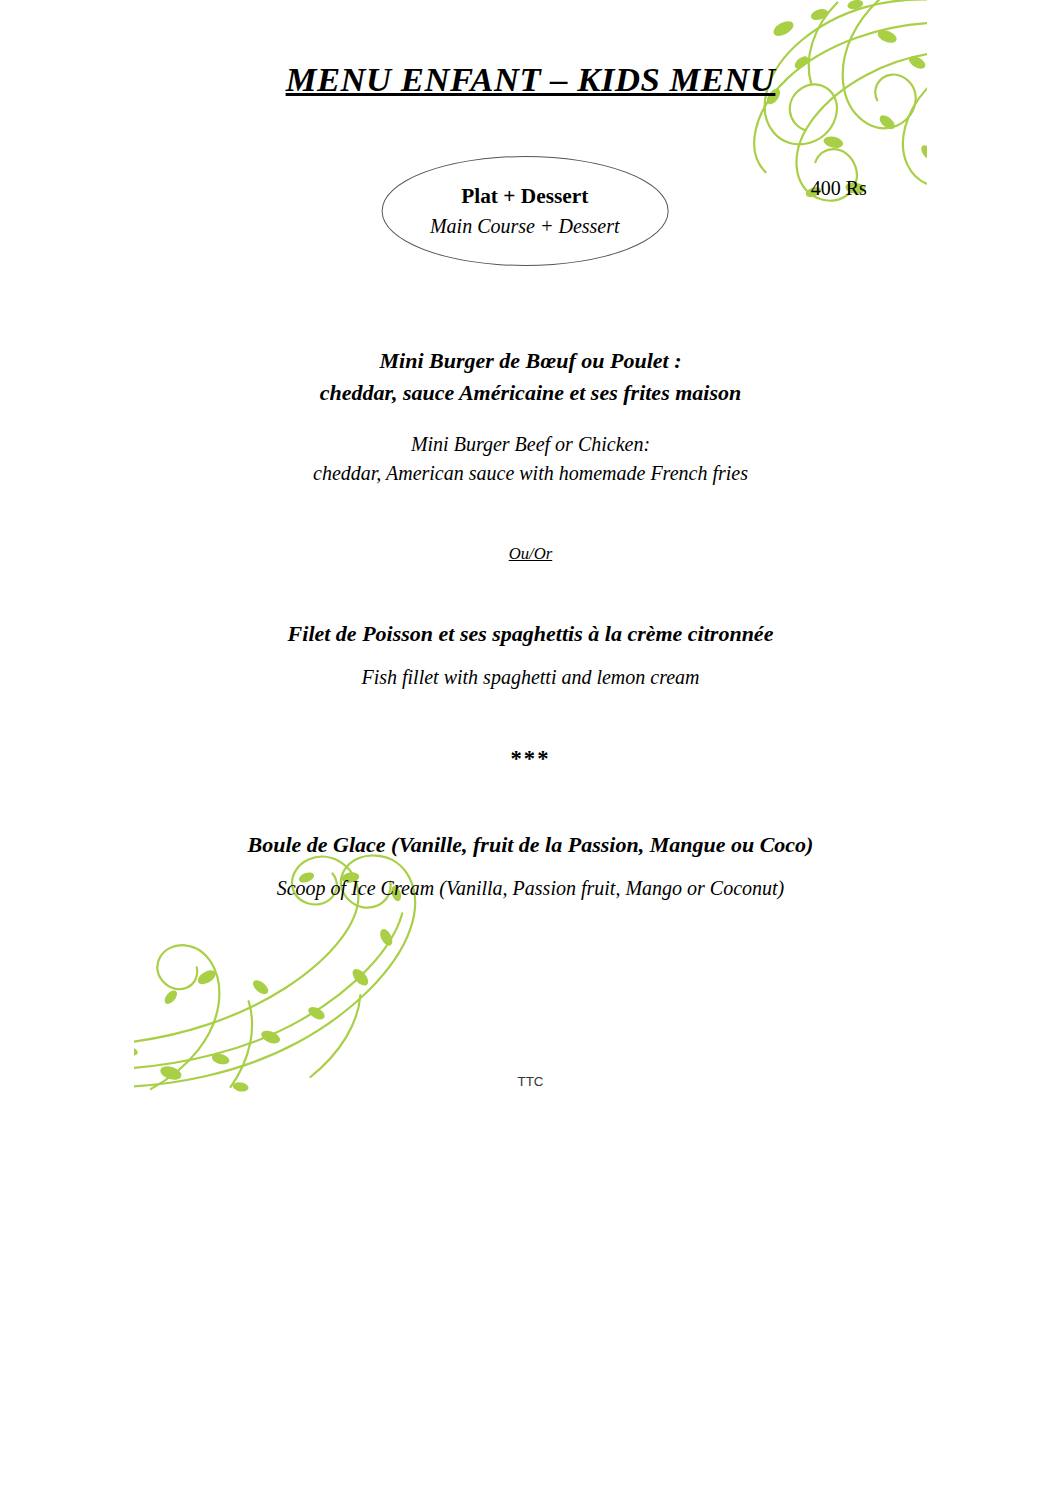MENU ENFANT – KIDS MENU
Plat + Dessert
Main Course + Dessert
400 Rs
Mini Burger de Bœuf ou Poulet :
cheddar, sauce Américaine et ses frites maison
Mini Burger Beef or Chicken:
cheddar, American sauce with homemade French fries
Ou/Or
Filet de Poisson et ses spaghettis à la crème citronnée
Fish fillet with spaghetti and lemon cream
***
Boule de Glace (Vanille, fruit de la Passion, Mangue ou Coco)
Scoop of Ice Cream (Vanilla, Passion fruit, Mango or Coconut)
TTC